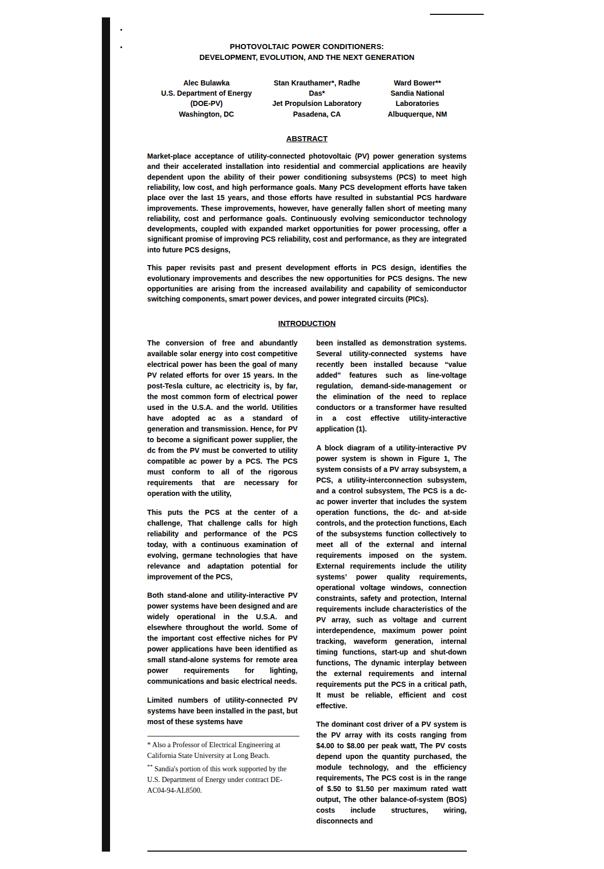• •
PHOTOVOLTAIC POWER CONDITIONERS:
DEVELOPMENT, EVOLUTION, AND THE NEXT GENERATION
| Alec Bulawka U.S. Department of Energy (DOE-PV) Washington, DC | Stan Krauthamer*, Radhe Das* Jet Propulsion Laboratory Pasadena, CA | Ward Bower** Sandia National Laboratories Albuquerque, NM |
ABSTRACT
Market-place acceptance of utility-connected photovoltaic (PV) power generation systems and their accelerated installation into residential and commercial applications are heavily dependent upon the ability of their power conditioning subsystems (PCS) to meet high reliability, low cost, and high performance goals. Many PCS development efforts have taken place over the last 15 years, and those efforts have resulted in substantial PCS hardware improvements. These improvements, however, have generally fallen short of meeting many reliability, cost and performance goals. Continuously evolving semiconductor technology developments, coupled with expanded market opportunities for power processing, offer a significant promise of improving PCS reliability, cost and performance, as they are integrated into future PCS designs,
This paper revisits past and present development efforts in PCS design, identifies the evolutionary improvements and describes the new opportunities for PCS designs. The new opportunities are arising from the increased availability and capability of semiconductor switching components, smart power devices, and power integrated circuits (PICs).
INTRODUCTION
The conversion of free and abundantly available solar energy into cost competitive electrical power has been the goal of many PV related efforts for over 15 years. In the post-Tesla culture, ac electricity is, by far, the most common form of electrical power used in the U.S.A. and the world. Utilities have adopted ac as a standard of generation and transmission. Hence, for PV to become a significant power supplier, the dc from the PV must be converted to utility compatible ac power by a PCS. The PCS must conform to all of the rigorous requirements that are necessary for operation with the utility,
This puts the PCS at the center of a challenge, That challenge calls for high reliability and performance of the PCS today, with a continuous examination of evolving, germane technologies that have relevance and adaptation potential for improvement of the PCS,
Both stand-alone and utility-interactive PV power systems have been designed and are widely operational in the U.S.A. and elsewhere throughout the world. Some of the important cost effective niches for PV power applications have been identified as small stand-alone systems for remote area power requirements for lighting, communications and basic electrical needs.
Limited numbers of utility-connected PV systems have been installed in the past, but most of these systems have
* Also a Professor of Electrical Engineering at California State University at Long Beach.
** Sandia's portion of this work supported by the U.S. Department of Energy under contract DE-AC04-94-AL8500.
been installed as demonstration systems. Several utility-connected systems have recently been installed because “value added” features such as line-voltage regulation, demand-side-management or the elimination of the need to replace conductors or a transformer have resulted in a cost effective utility-interactive application (1).
A block diagram of a utility-interactive PV power system is shown in Figure 1, The system consists of a PV array subsystem, a PCS, a utility-interconnection subsystem, and a control subsystem, The PCS is a dc-ac power inverter that includes the system operation functions, the dc- and at-side controls, and the protection functions, Each of the subsystems function collectively to meet all of the external and internal requirements imposed on the system. External requirements include the utility systems’ power quality requirements, operational voltage windows, connection constraints, safety and protection, Internal requirements include characteristics of the PV array, such as voltage and current interdependence, maximum power point tracking, waveform generation, internal timing functions, start-up and shut-down functions, The dynamic interplay between the external requirements and internal requirements put the PCS in a critical path, It must be reliable, efficient and cost effective.
The dominant cost driver of a PV system is the PV array with its costs ranging from $4.00 to $8.00 per peak watt, The PV costs depend upon the quantity purchased, the module technology, and the efficiency requirements, The PCS cost is in the range of $.50 to $1.50 per maximum rated watt output, The other balance-of-system (BOS) costs include structures, wiring, disconnects and